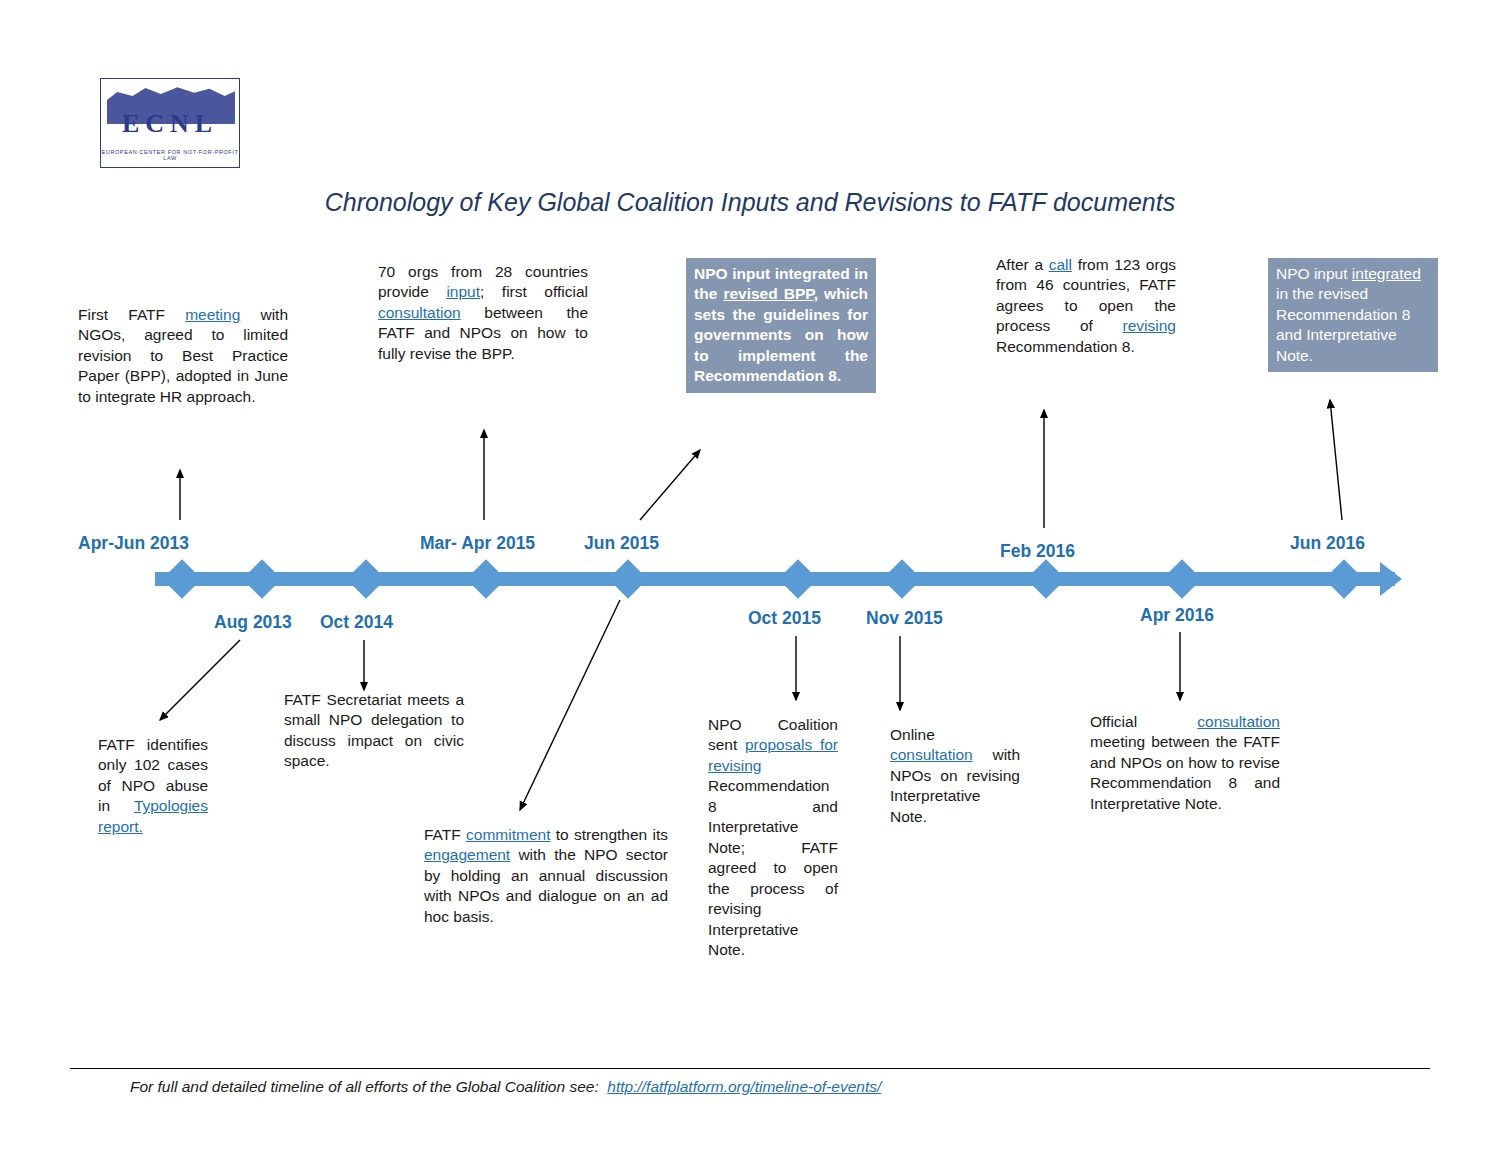ECNL
European Center For Not-For-Profit Law
Chronology of Key Global Coalition Inputs and Revisions to FATF documents
Apr-Jun 2013
Aug 2013
Oct 2014
Mar- Apr 2015
Jun 2015
Oct 2015
Nov 2015
Feb 2016
Apr 2016
Jun 2016
First FATF meeting with NGOs, agreed to limited revision to Best Practice Paper (BPP), adopted in June to integrate HR approach.
FATF identifies only 102 cases of NPO abuse in Typologies report.
FATF Secretariat meets a small NPO delegation to discuss impact on civic space.
70 orgs from 28 countries provide input; first official consultation between the FATF and NPOs on how to fully revise the BPP.
NPO input integrated in the revised BPP, which sets the guidelines for governments on how to implement the Recommendation 8.
FATF commitment to strengthen its engagement with the NPO sector by holding an annual discussion with NPOs and dialogue on an ad hoc basis.
NPO Coalition sent proposals for revising Recommendation 8 and Interpretative Note; FATF agreed to open the process of revising Interpretative Note.
Online consultation with NPOs on revising Interpretative Note.
After a call from 123 orgs from 46 countries, FATF agrees to open the process of revising Recommendation 8.
Official consultation meeting between the FATF and NPOs on how to revise Recommendation 8 and Interpretative Note.
NPO input integrated in the revised Recommendation 8 and Interpretative Note.
For full and detailed timeline of all efforts of the Global Coalition see: http://fatfplatform.org/timeline-of-events/